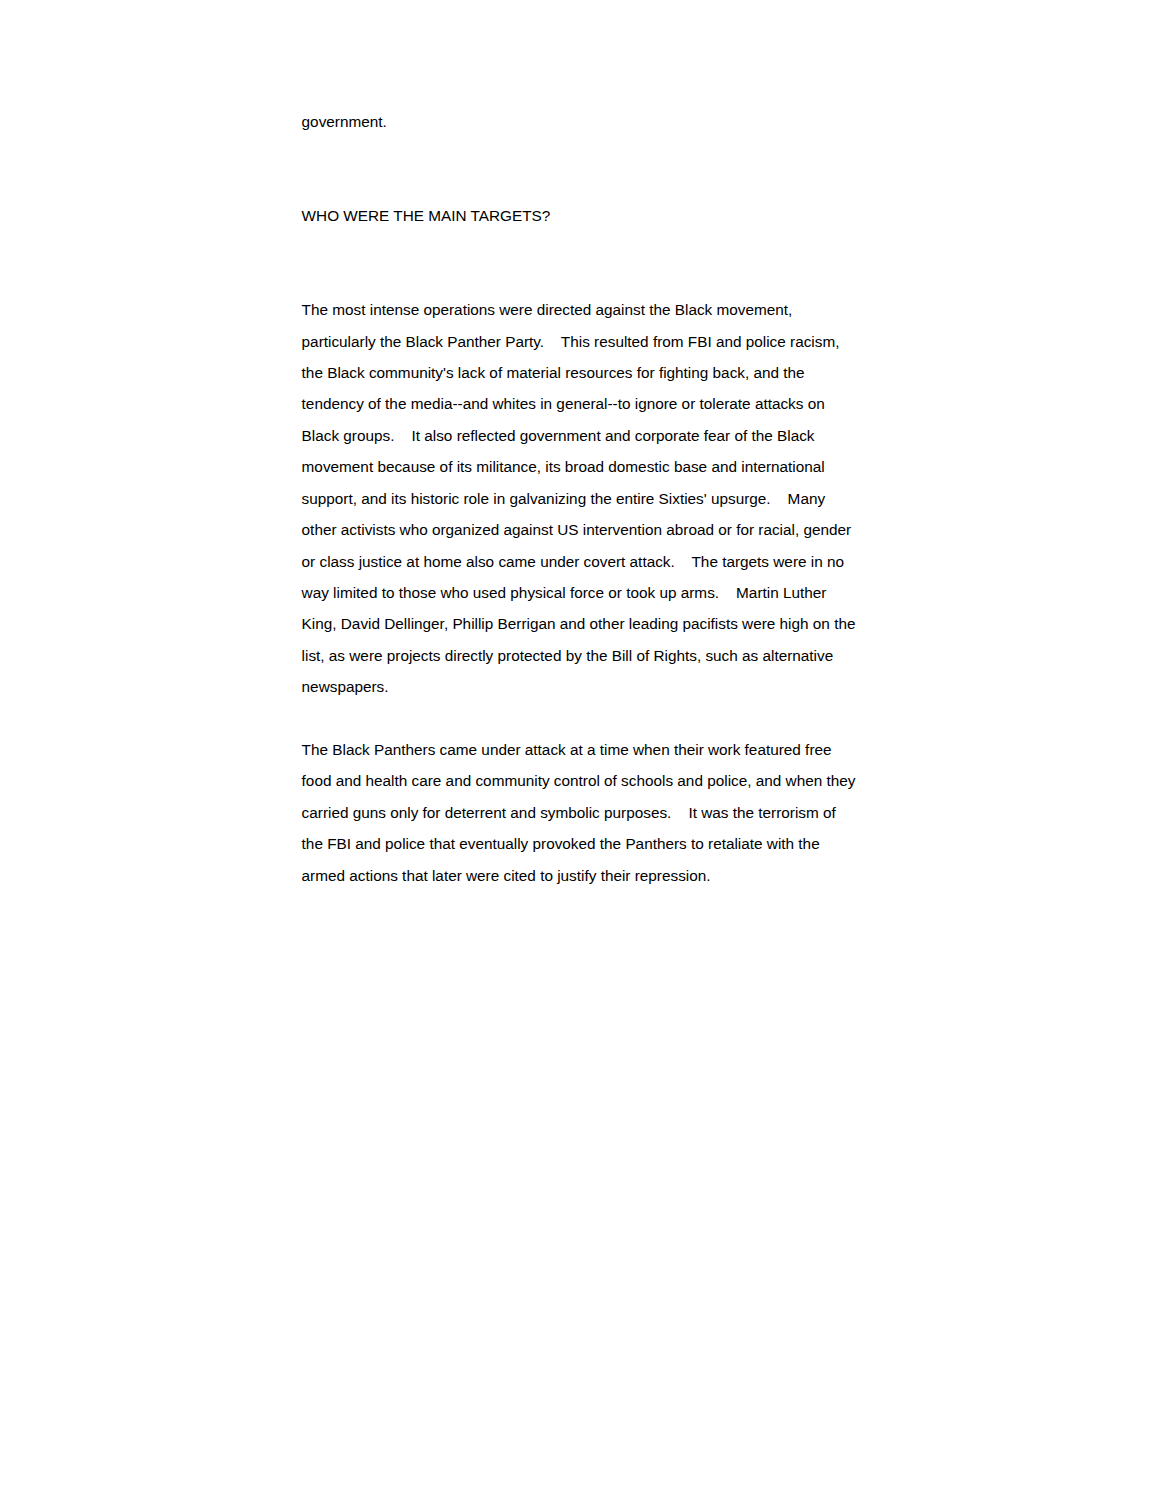government.
WHO WERE THE MAIN TARGETS?
The most intense operations were directed against the Black movement, particularly the Black Panther Party. This resulted from FBI and police racism, the Black community's lack of material resources for fighting back, and the tendency of the media--and whites in general--to ignore or tolerate attacks on Black groups. It also reflected government and corporate fear of the Black movement because of its militance, its broad domestic base and international support, and its historic role in galvanizing the entire Sixties' upsurge. Many other activists who organized against US intervention abroad or for racial, gender or class justice at home also came under covert attack. The targets were in no way limited to those who used physical force or took up arms. Martin Luther King, David Dellinger, Phillip Berrigan and other leading pacifists were high on the list, as were projects directly protected by the Bill of Rights, such as alternative newspapers.
The Black Panthers came under attack at a time when their work featured free food and health care and community control of schools and police, and when they carried guns only for deterrent and symbolic purposes. It was the terrorism of the FBI and police that eventually provoked the Panthers to retaliate with the armed actions that later were cited to justify their repression.